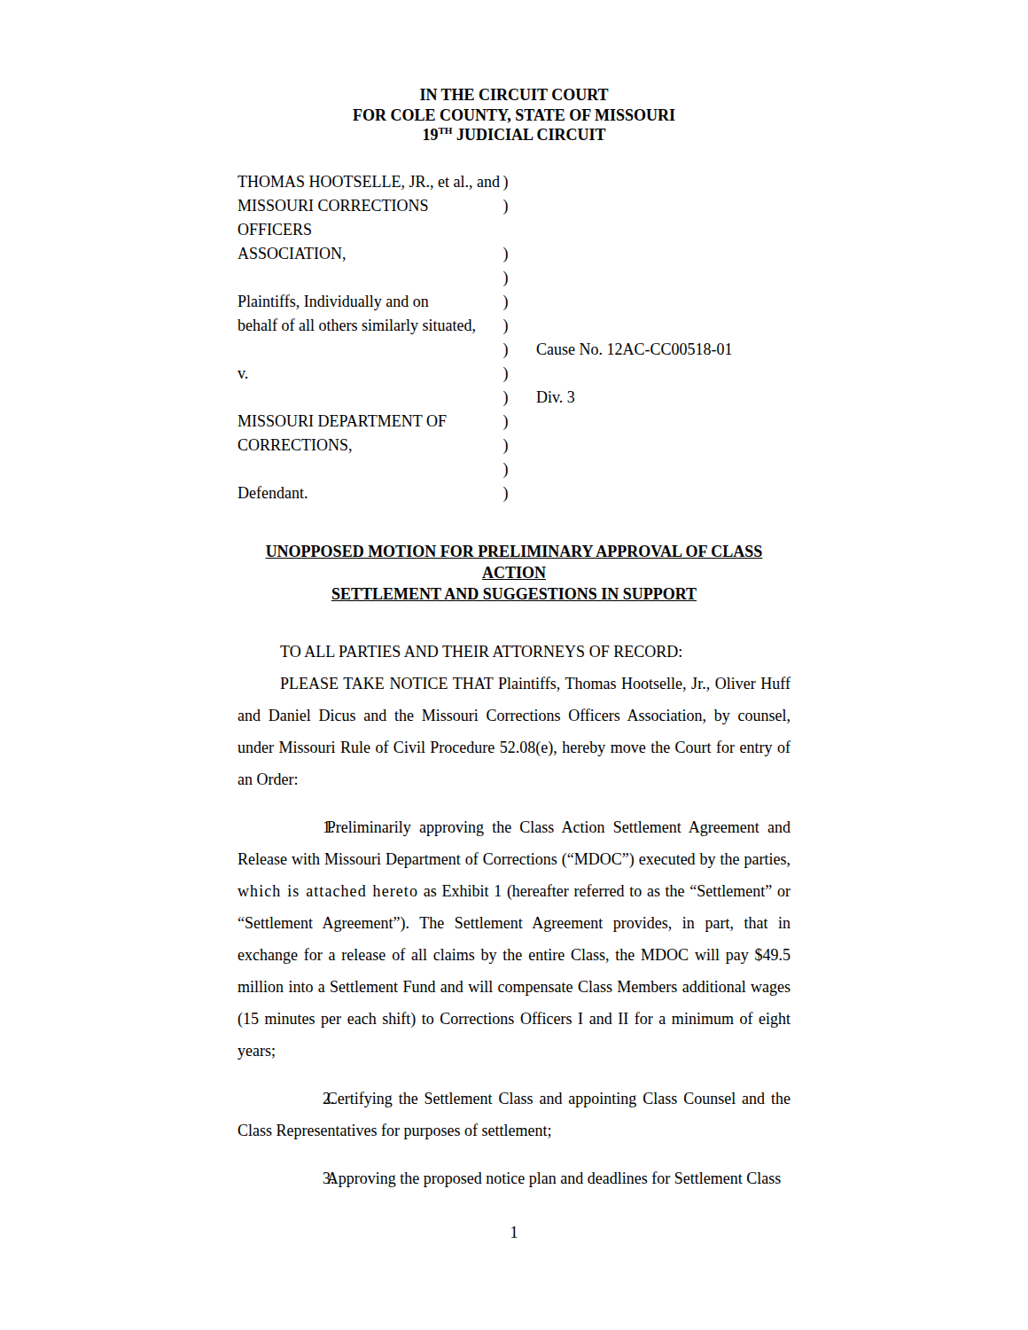IN THE CIRCUIT COURT FOR COLE COUNTY, STATE OF MISSOURI 19TH JUDICIAL CIRCUIT
| THOMAS HOOTSELLE, JR., et al., and | ) | |
| MISSOURI CORRECTIONS OFFICERS | ) | |
| ASSOCIATION, | ) | |
| | ) | |
| Plaintiffs, Individually and on | ) | |
| behalf of all others similarly situated, | ) | |
| | ) | Cause No. 12AC-CC00518-01 |
| v. | ) | |
| | ) | Div. 3 |
| MISSOURI DEPARTMENT OF | ) | |
| CORRECTIONS, | ) | |
| | ) | |
| Defendant. | ) | |
UNOPPOSED MOTION FOR PRELIMINARY APPROVAL OF CLASS ACTION
SETTLEMENT AND SUGGESTIONS IN SUPPORT
TO ALL PARTIES AND THEIR ATTORNEYS OF RECORD:
PLEASE TAKE NOTICE THAT Plaintiffs, Thomas Hootselle, Jr., Oliver Huff and Daniel Dicus and the Missouri Corrections Officers Association, by counsel, under Missouri Rule of Civil Procedure 52.08(e), hereby move the Court for entry of an Order:
1. Preliminarily approving the Class Action Settlement Agreement and Release with Missouri Department of Corrections (“MDOC”) executed by the parties, which is attached hereto as Exhibit 1 (hereafter referred to as the “Settlement” or “Settlement Agreement”). The Settlement Agreement provides, in part, that in exchange for a release of all claims by the entire Class, the MDOC will pay $49.5 million into a Settlement Fund and will compensate Class Members additional wages (15 minutes per each shift) to Corrections Officers I and II for a minimum of eight years;
2. Certifying the Settlement Class and appointing Class Counsel and the Class Representatives for purposes of settlement;
3. Approving the proposed notice plan and deadlines for Settlement Class
1